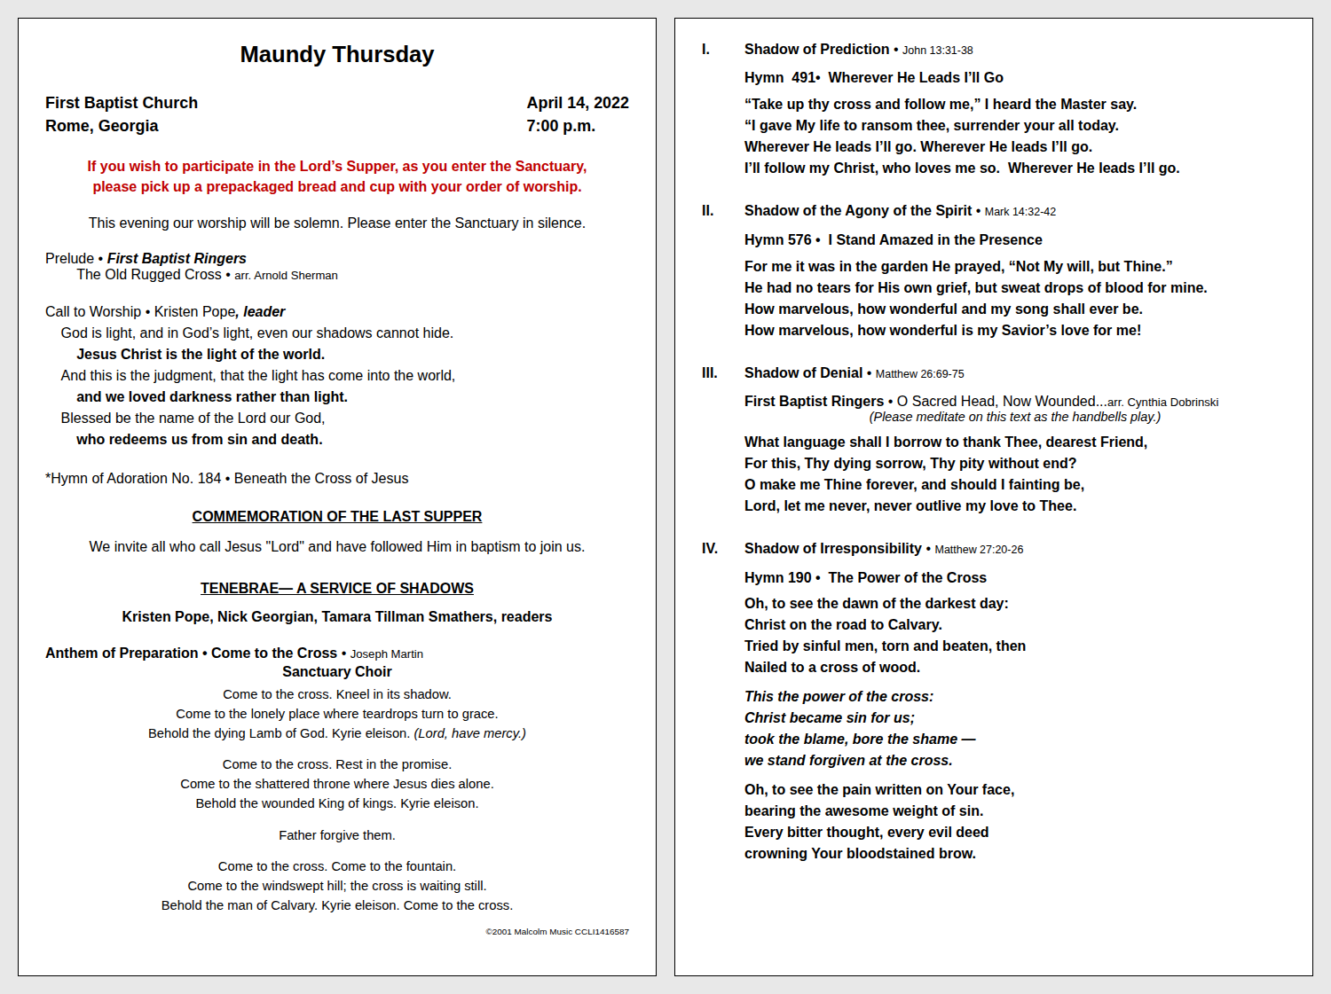Maundy Thursday
First Baptist Church
Rome, Georgia April 14, 2022
7:00 p.m.
If you wish to participate in the Lord’s Supper, as you enter the Sanctuary,
please pick up a prepackaged bread and cup with your order of worship.
This evening our worship will be solemn. Please enter the Sanctuary in silence.
Prelude • First Baptist Ringers
The Old Rugged Cross • arr. Arnold Sherman
Call to Worship • Kristen Pope, leader
God is light, and in God’s light, even our shadows cannot hide. Jesus Christ is the light of the world. And this is the judgment, that the light has come into the world, and we loved darkness rather than light. Blessed be the name of the Lord our God, who redeems us from sin and death.
*Hymn of Adoration No. 184 • Beneath the Cross of Jesus
COMMEMORATION OF THE LAST SUPPER
We invite all who call Jesus "Lord" and have followed Him in baptism to join us.
TENEBRAE— A SERVICE OF SHADOWS
Kristen Pope, Nick Georgian, Tamara Tillman Smathers, readers
Anthem of Preparation • Come to the Cross • Joseph Martin
Sanctuary Choir
Come to the cross. Kneel in its shadow.
Come to the lonely place where teardrops turn to grace.
Behold the dying Lamb of God. Kyrie eleison. (Lord, have mercy.)
Come to the cross. Rest in the promise.
Come to the shattered throne where Jesus dies alone.
Behold the wounded King of kings. Kyrie eleison.
Father forgive them.
Come to the cross. Come to the fountain.
Come to the windswept hill; the cross is waiting still.
Behold the man of Calvary. Kyrie eleison. Come to the cross.
©2001 Malcolm Music CCLI1416587
I.
Shadow of Prediction • John 13:31-38
Hymn 491• Wherever He Leads I’ll Go
“Take up thy cross and follow me,” I heard the Master say.
“I gave My life to ransom thee, surrender your all today.
Wherever He leads I’ll go. Wherever He leads I’ll go.
I’ll follow my Christ, who loves me so. Wherever He leads I’ll go.
II.
Shadow of the Agony of the Spirit • Mark 14:32-42
Hymn 576 • I Stand Amazed in the Presence
For me it was in the garden He prayed, “Not My will, but Thine.”
He had no tears for His own grief, but sweat drops of blood for mine.
How marvelous, how wonderful and my song shall ever be.
How marvelous, how wonderful is my Savior’s love for me!
III.
Shadow of Denial • Matthew 26:69-75
First Baptist Ringers • O Sacred Head, Now Wounded...arr. Cynthia Dobrinski
(Please meditate on this text as the handbells play.)
What language shall I borrow to thank Thee, dearest Friend,
For this, Thy dying sorrow, Thy pity without end?
O make me Thine forever, and should I fainting be,
Lord, let me never, never outlive my love to Thee.
IV.
Shadow of Irresponsibility • Matthew 27:20-26
Hymn 190 • The Power of the Cross
Oh, to see the dawn of the darkest day:
Christ on the road to Calvary.
Tried by sinful men, torn and beaten, then
Nailed to a cross of wood.
This the power of the cross:
Christ became sin for us;
took the blame, bore the shame —
we stand forgiven at the cross.
Oh, to see the pain written on Your face,
bearing the awesome weight of sin.
Every bitter thought, every evil deed
crowning Your bloodstained brow.